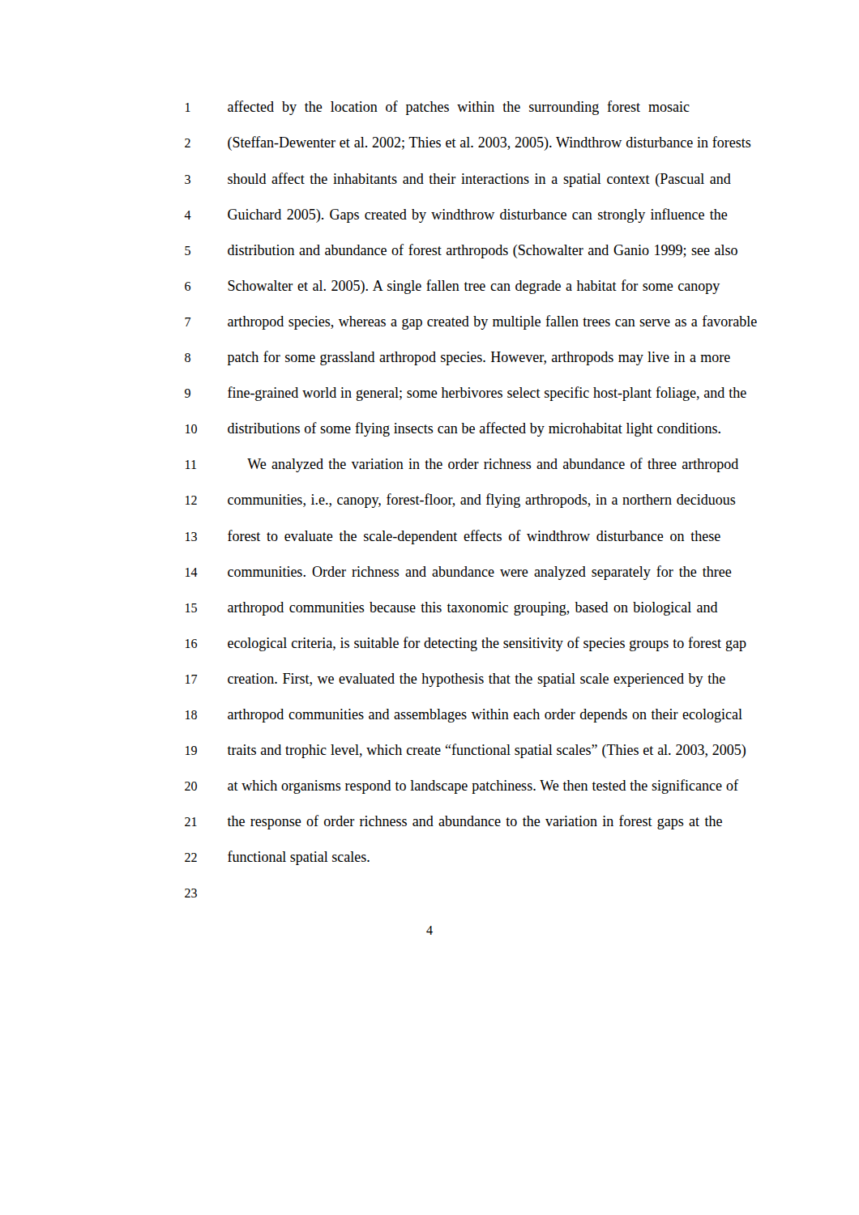1 affected by the location of patches within the surrounding forest mosaic
2(Steffan-Dewenter et al. 2002; Thies et al. 2003, 2005). Windthrow disturbance in forests
3 should affect the inhabitants and their interactions in a spatial context (Pascual and
4 Guichard 2005). Gaps created by windthrow disturbance can strongly influence the
5 distribution and abundance of forest arthropods (Schowalter and Ganio 1999; see also
6 Schowalter et al. 2005). A single fallen tree can degrade a habitat for some canopy
7 arthropod species, whereas a gap created by multiple fallen trees can serve as a favorable
8 patch for some grassland arthropod species. However, arthropods may live in a more
9 fine-grained world in general; some herbivores select specific host-plant foliage, and the
10 distributions of some flying insects can be affected by microhabitat light conditions.
11 We analyzed the variation in the order richness and abundance of three arthropod
12 communities, i.e., canopy, forest-floor, and flying arthropods, in a northern deciduous
13 forest to evaluate the scale-dependent effects of windthrow disturbance on these
14 communities. Order richness and abundance were analyzed separately for the three
15 arthropod communities because this taxonomic grouping, based on biological and
16 ecological criteria, is suitable for detecting the sensitivity of species groups to forest gap
17 creation. First, we evaluated the hypothesis that the spatial scale experienced by the
18 arthropod communities and assemblages within each order depends on their ecological
19 traits and trophic level, which create “functional spatial scales” (Thies et al. 2003, 2005)
20 at which organisms respond to landscape patchiness. We then tested the significance of
21 the response of order richness and abundance to the variation in forest gaps at the
22 functional spatial scales.
23
4